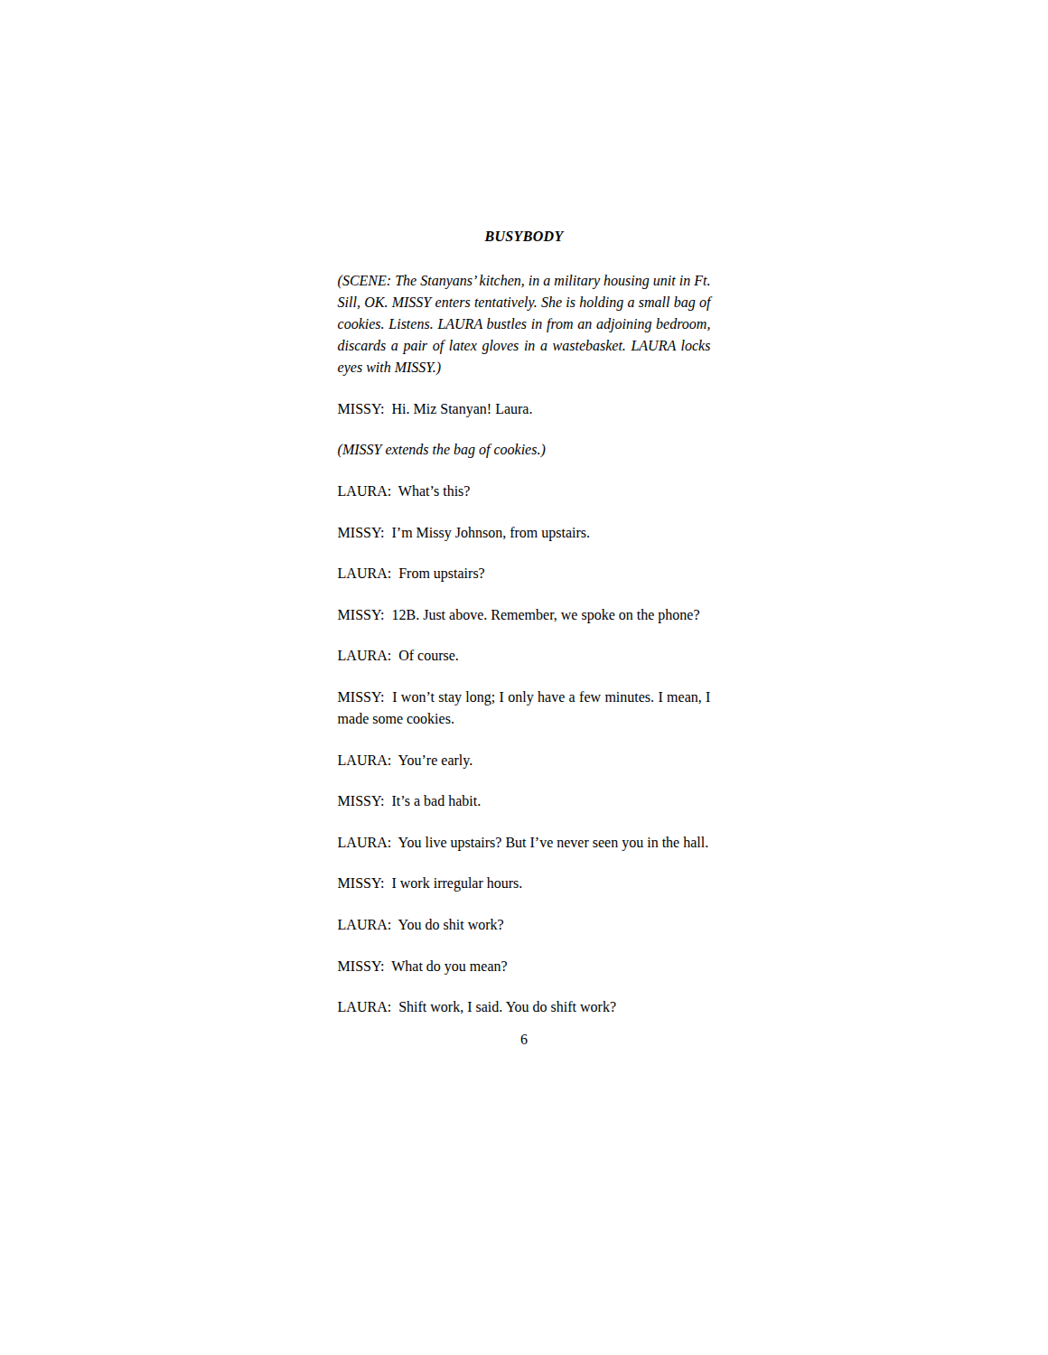BUSYBODY
(SCENE: The Stanyans’ kitchen, in a military housing unit in Ft. Sill, OK. MISSY enters tentatively. She is holding a small bag of cookies. Listens. LAURA bustles in from an adjoining bedroom, discards a pair of latex gloves in a wastebasket. LAURA locks eyes with MISSY.)
MISSY: Hi. Miz Stanyan! Laura.
(MISSY extends the bag of cookies.)
LAURA: What’s this?
MISSY: I’m Missy Johnson, from upstairs.
LAURA: From upstairs?
MISSY: 12B. Just above. Remember, we spoke on the phone?
LAURA: Of course.
MISSY: I won’t stay long; I only have a few minutes. I mean, I made some cookies.
LAURA: You’re early.
MISSY: It’s a bad habit.
LAURA: You live upstairs? But I’ve never seen you in the hall.
MISSY: I work irregular hours.
LAURA: You do shit work?
MISSY: What do you mean?
LAURA: Shift work, I said. You do shift work?
6